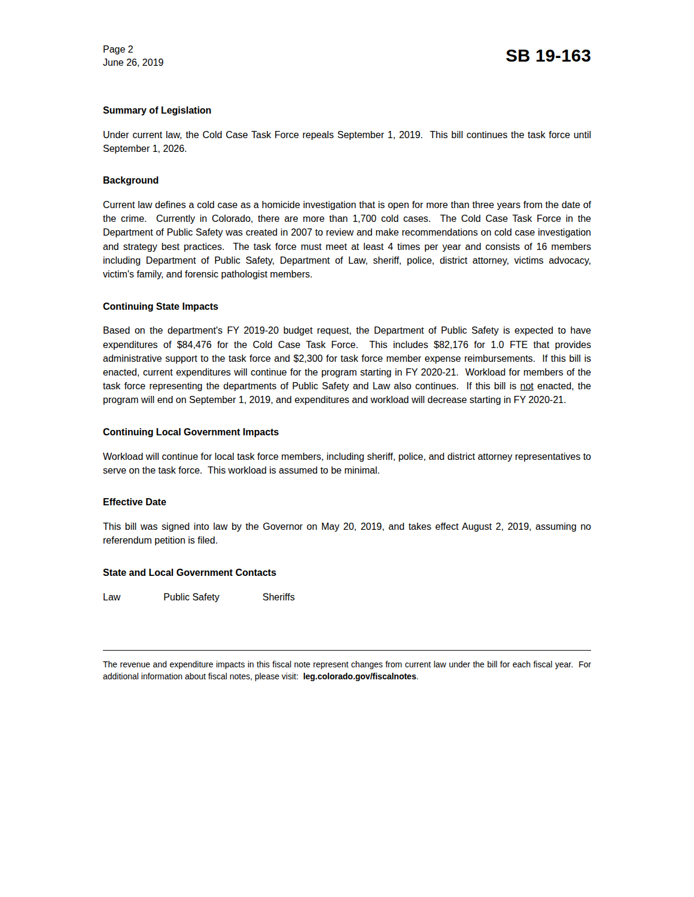Page 2
June 26, 2019
SB 19-163
Summary of Legislation
Under current law, the Cold Case Task Force repeals September 1, 2019. This bill continues the task force until September 1, 2026.
Background
Current law defines a cold case as a homicide investigation that is open for more than three years from the date of the crime. Currently in Colorado, there are more than 1,700 cold cases. The Cold Case Task Force in the Department of Public Safety was created in 2007 to review and make recommendations on cold case investigation and strategy best practices. The task force must meet at least 4 times per year and consists of 16 members including Department of Public Safety, Department of Law, sheriff, police, district attorney, victims advocacy, victim's family, and forensic pathologist members.
Continuing State Impacts
Based on the department's FY 2019-20 budget request, the Department of Public Safety is expected to have expenditures of $84,476 for the Cold Case Task Force. This includes $82,176 for 1.0 FTE that provides administrative support to the task force and $2,300 for task force member expense reimbursements. If this bill is enacted, current expenditures will continue for the program starting in FY 2020-21. Workload for members of the task force representing the departments of Public Safety and Law also continues. If this bill is not enacted, the program will end on September 1, 2019, and expenditures and workload will decrease starting in FY 2020-21.
Continuing Local Government Impacts
Workload will continue for local task force members, including sheriff, police, and district attorney representatives to serve on the task force. This workload is assumed to be minimal.
Effective Date
This bill was signed into law by the Governor on May 20, 2019, and takes effect August 2, 2019, assuming no referendum petition is filed.
State and Local Government Contacts
Law Public Safety Sheriffs
The revenue and expenditure impacts in this fiscal note represent changes from current law under the bill for each fiscal year. For additional information about fiscal notes, please visit: leg.colorado.gov/fiscalnotes.